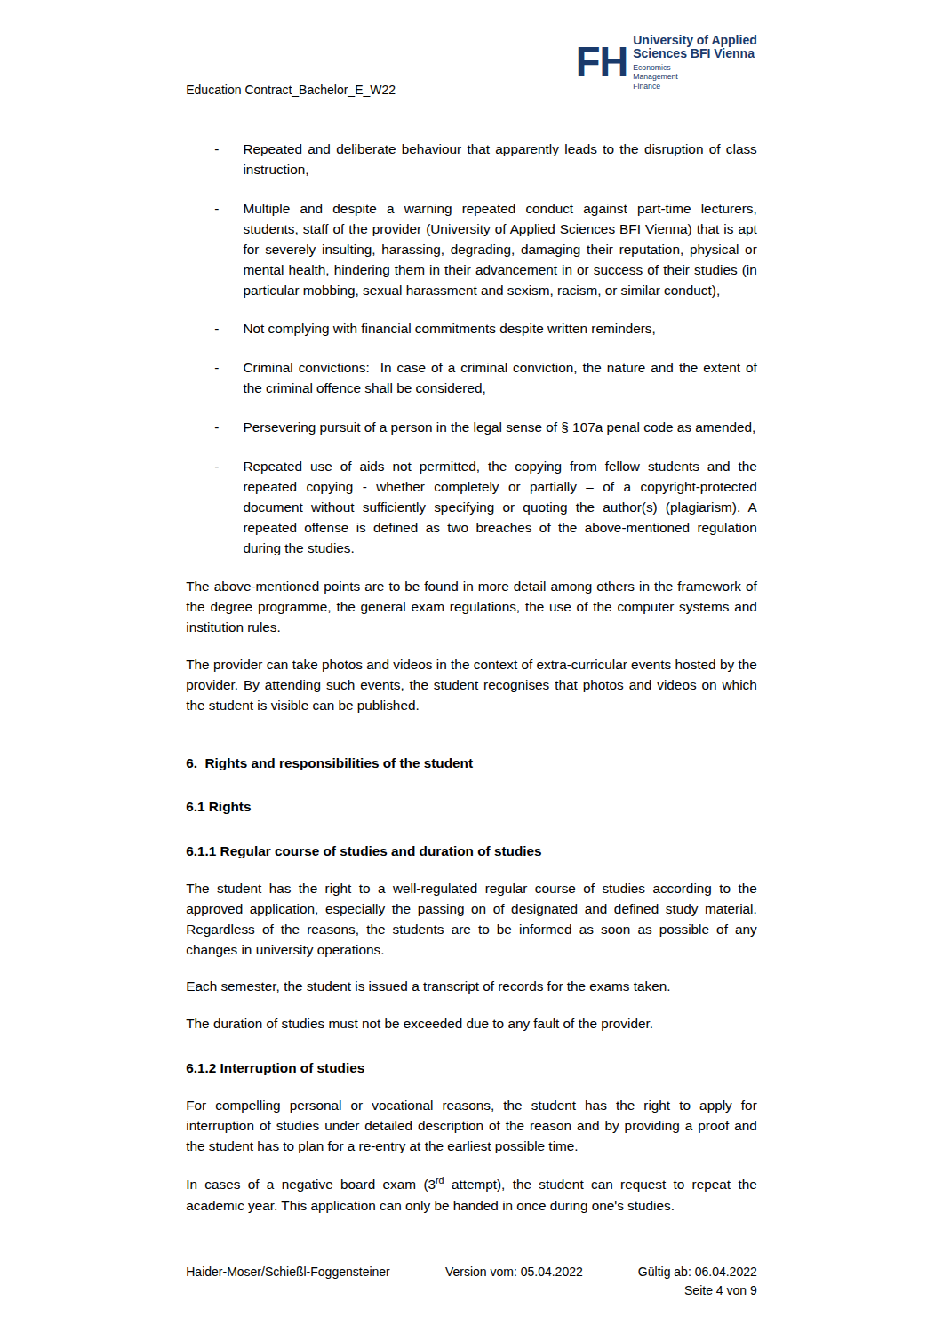Education Contract_Bachelor_E_W22
FH University of Applied Sciences BFI Vienna Economics
Management
Finance
Repeated and deliberate behaviour that apparently leads to the disruption of class instruction,
Multiple and despite a warning repeated conduct against part-time lecturers, students, staff of the provider (University of Applied Sciences BFI Vienna) that is apt for severely insulting, harassing, degrading, damaging their reputation, physical or mental health, hindering them in their advancement in or success of their studies (in particular mobbing, sexual harassment and sexism, racism, or similar conduct),
Not complying with financial commitments despite written reminders,
Criminal convictions: In case of a criminal conviction, the nature and the extent of the criminal offence shall be considered,
Persevering pursuit of a person in the legal sense of § 107a penal code as amended,
Repeated use of aids not permitted, the copying from fellow students and the repeated copying - whether completely or partially – of a copyright-protected document without sufficiently specifying or quoting the author(s) (plagiarism). A repeated offense is defined as two breaches of the above-mentioned regulation during the studies.
The above-mentioned points are to be found in more detail among others in the framework of the degree programme, the general exam regulations, the use of the computer systems and institution rules.
The provider can take photos and videos in the context of extra-curricular events hosted by the provider. By attending such events, the student recognises that photos and videos on which the student is visible can be published.
6. Rights and responsibilities of the student
6.1 Rights
6.1.1 Regular course of studies and duration of studies
The student has the right to a well-regulated regular course of studies according to the approved application, especially the passing on of designated and defined study material. Regardless of the reasons, the students are to be informed as soon as possible of any changes in university operations.
Each semester, the student is issued a transcript of records for the exams taken.
The duration of studies must not be exceeded due to any fault of the provider.
6.1.2 Interruption of studies
For compelling personal or vocational reasons, the student has the right to apply for interruption of studies under detailed description of the reason and by providing a proof and the student has to plan for a re-entry at the earliest possible time.
In cases of a negative board exam (3rd attempt), the student can request to repeat the academic year. This application can only be handed in once during one's studies.
Haider-Moser/Schießl-Foggensteiner
Version vom: 05.04.2022
Gültig ab: 06.04.2022
Seite 4 von 9